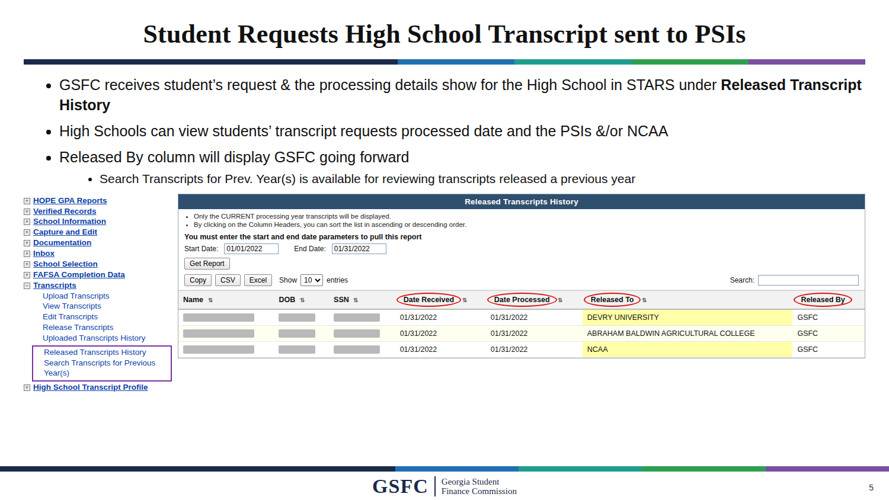Student Requests High School Transcript sent to PSIs
GSFC receives student’s request & the processing details show for the High School in STARS under Released Transcript History
High Schools can view students’ transcript requests processed date and the PSIs &/or NCAA
Released By column will display GSFC going forward
Search Transcripts for Prev. Year(s) is available for reviewing transcripts released a previous year
+
HOPE GPA Reports
+
Verified Records
+
School Information
+
Capture and Edit
+
Documentation
+
Inbox
+
School Selection
+
FAFSA Completion Data
−
Transcripts
Upload Transcripts
View Transcripts
Edit Transcripts
Release Transcripts
Uploaded Transcripts History
Released Transcripts History
Search Transcripts for Previous Year(s)
+
High School Transcript Profile
Released Transcripts History
Only the CURRENT processing year transcripts will be displayed.
By clicking on the Column Headers, you can sort the list in ascending or descending order.
You must enter the start and end date parameters to pull this report
Start Date: End Date:
Get Report
Copy CSV Excel Show 102550 entries Search:
| Name ⇅ | DOB ⇅ | SSN ⇅ | Date Received ⇅ | Date Processed ⇅ | Released To ⇅ | Released By |
| --- | --- | --- | --- | --- | --- | --- |
| | | | 01/31/2022 | 01/31/2022 | DEVRY UNIVERSITY | GSFC |
| | | | 01/31/2022 | 01/31/2022 | ABRAHAM BALDWIN AGRICULTURAL COLLEGE | GSFC |
| | | | 01/31/2022 | 01/31/2022 | NCAA | GSFC |
GSFC
Georgia Student
Finance Commission
5